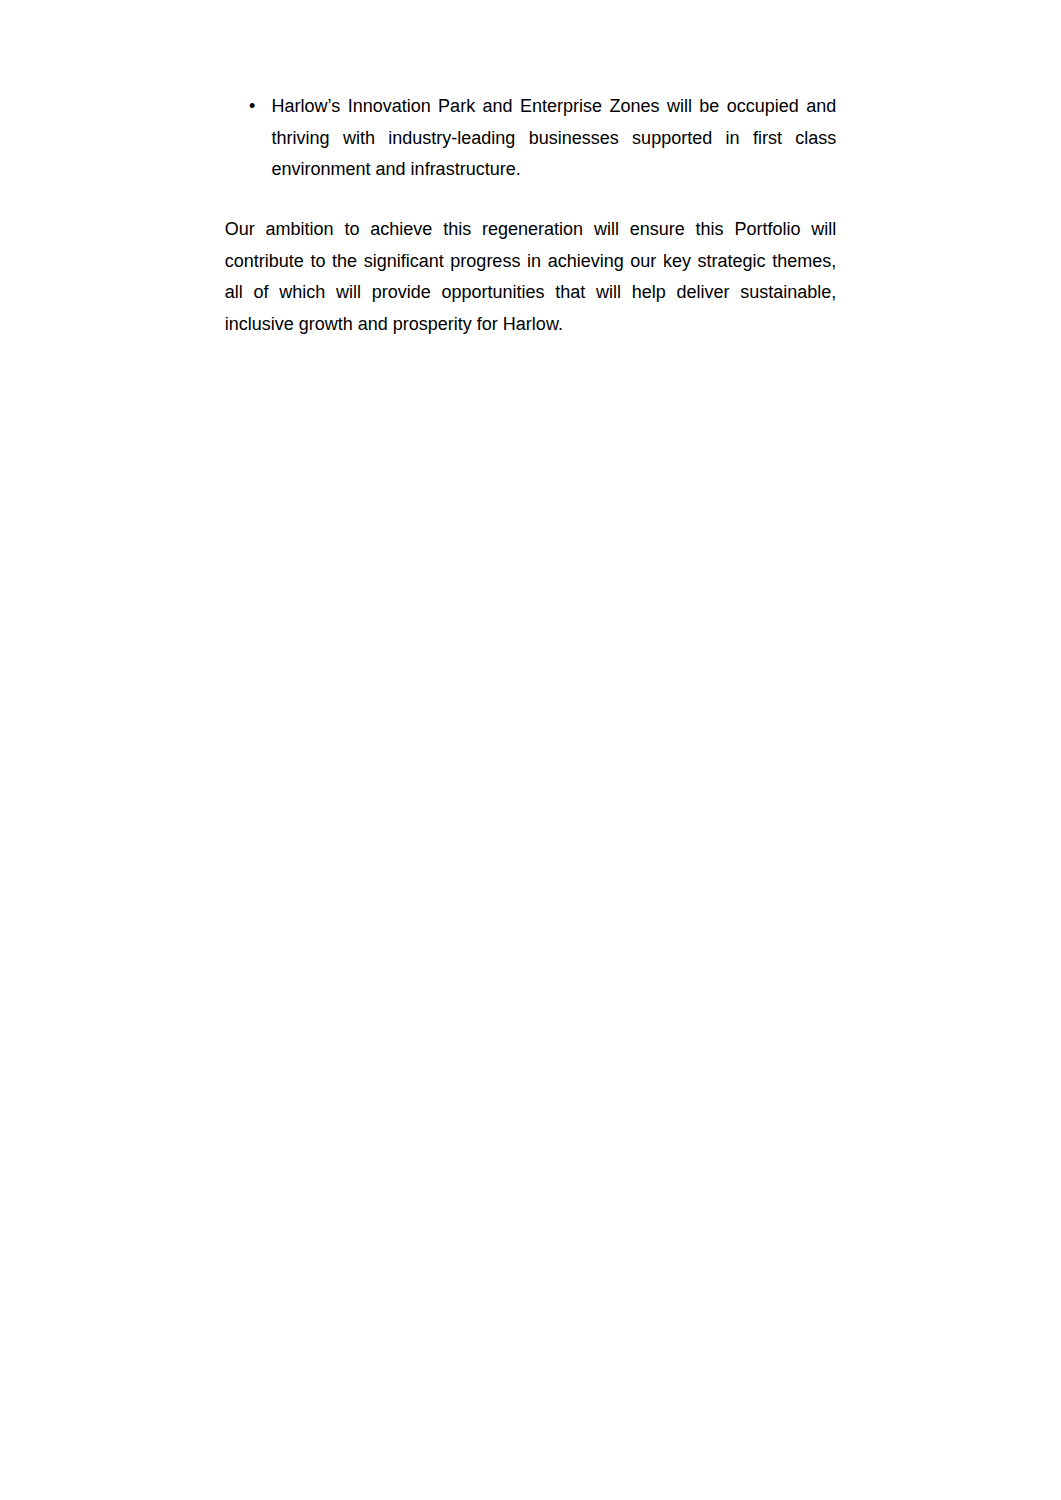Harlow’s Innovation Park and Enterprise Zones will be occupied and thriving with industry-leading businesses supported in first class environment and infrastructure.
Our ambition to achieve this regeneration will ensure this Portfolio will contribute to the significant progress in achieving our key strategic themes, all of which will provide opportunities that will help deliver sustainable, inclusive growth and prosperity for Harlow.